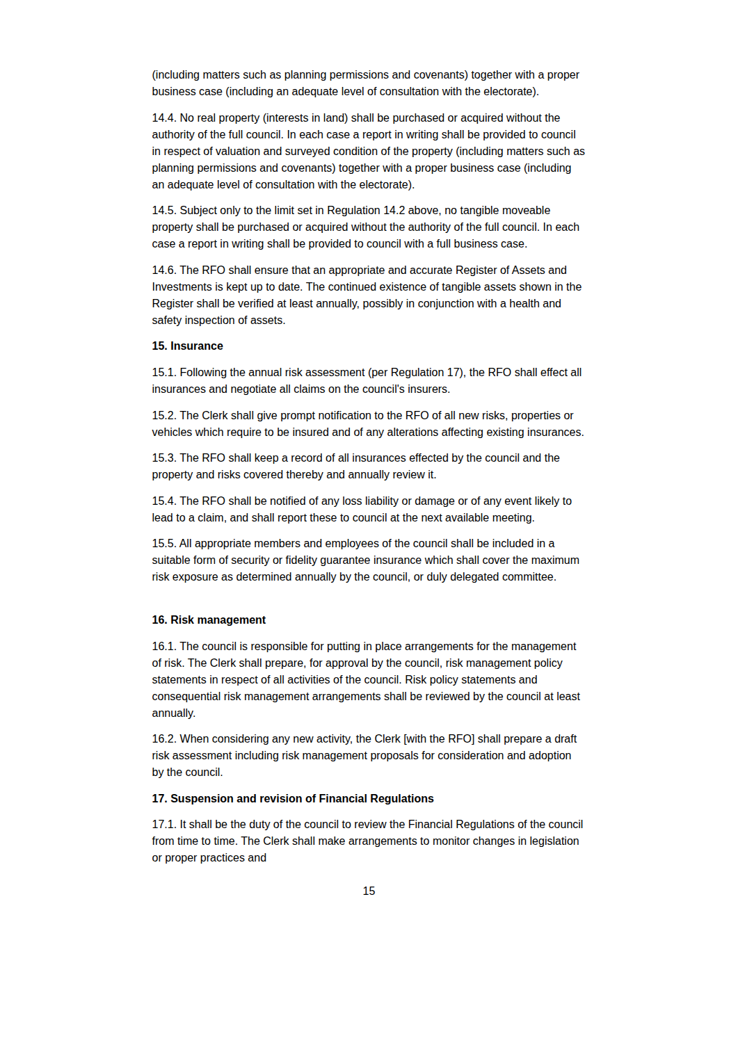(including matters such as planning permissions and covenants) together with a proper business case (including an adequate level of consultation with the electorate).
14.4. No real property (interests in land) shall be purchased or acquired without the authority of the full council. In each case a report in writing shall be provided to council in respect of valuation and surveyed condition of the property (including matters such as planning permissions and covenants) together with a proper business case (including an adequate level of consultation with the electorate).
14.5. Subject only to the limit set in Regulation 14.2 above, no tangible moveable property shall be purchased or acquired without the authority of the full council. In each case a report in writing shall be provided to council with a full business case.
14.6. The RFO shall ensure that an appropriate and accurate Register of Assets and Investments is kept up to date. The continued existence of tangible assets shown in the Register shall be verified at least annually, possibly in conjunction with a health and safety inspection of assets.
15. Insurance
15.1. Following the annual risk assessment (per Regulation 17), the RFO shall effect all insurances and negotiate all claims on the council's insurers.
15.2. The Clerk shall give prompt notification to the RFO of all new risks, properties or vehicles which require to be insured and of any alterations affecting existing insurances.
15.3. The RFO shall keep a record of all insurances effected by the council and the property and risks covered thereby and annually review it.
15.4. The RFO shall be notified of any loss liability or damage or of any event likely to lead to a claim, and shall report these to council at the next available meeting.
15.5. All appropriate members and employees of the council shall be included in a suitable form of security or fidelity guarantee insurance which shall cover the maximum risk exposure as determined annually by the council, or duly delegated committee.
16. Risk management
16.1. The council is responsible for putting in place arrangements for the management of risk. The Clerk shall prepare, for approval by the council, risk management policy statements in respect of all activities of the council. Risk policy statements and consequential risk management arrangements shall be reviewed by the council at least annually.
16.2. When considering any new activity, the Clerk [with the RFO] shall prepare a draft risk assessment including risk management proposals for consideration and adoption by the council.
17. Suspension and revision of Financial Regulations
17.1. It shall be the duty of the council to review the Financial Regulations of the council from time to time. The Clerk shall make arrangements to monitor changes in legislation or proper practices and
15